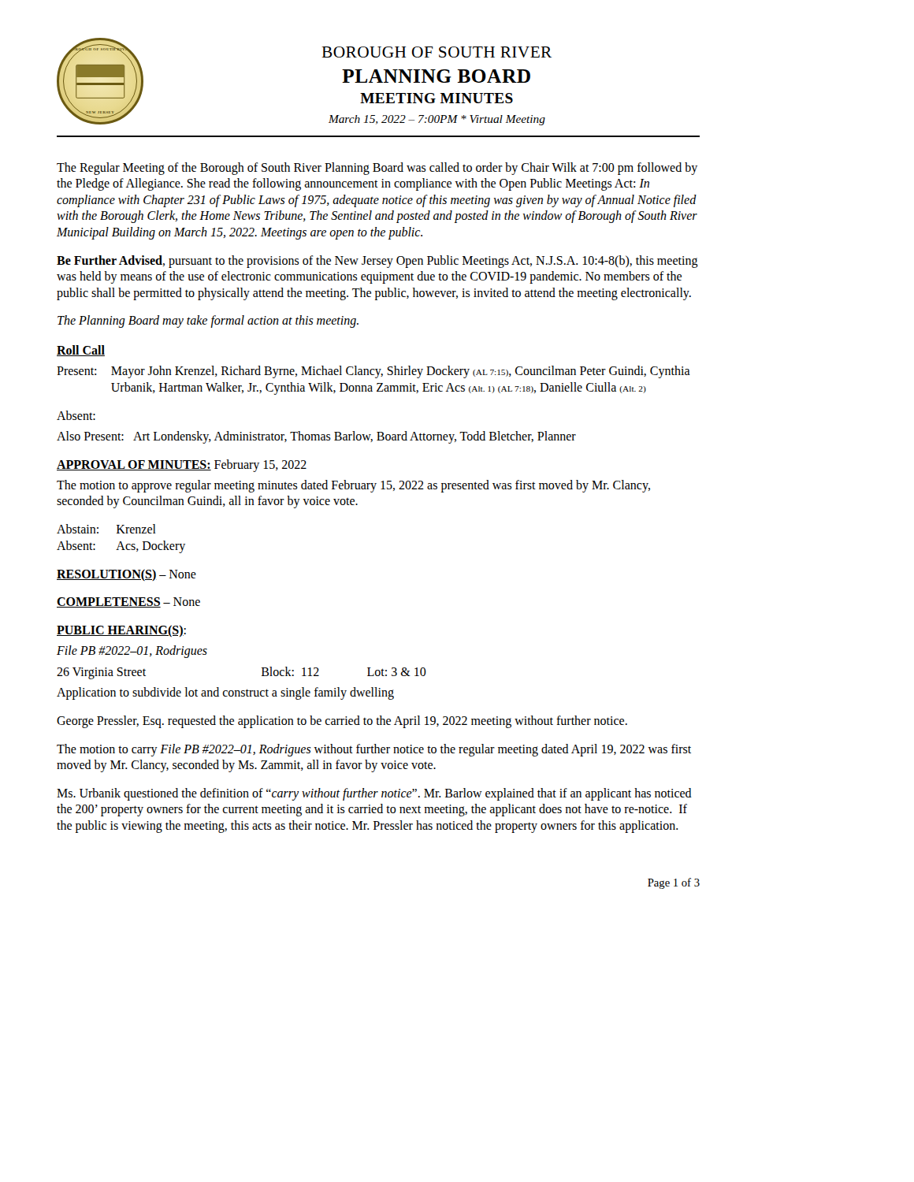Borough of South River
New Jersey
BOROUGH OF SOUTH RIVER
PLANNING BOARD
MEETING MINUTES
March 15, 2022 – 7:00PM * Virtual Meeting
The Regular Meeting of the Borough of South River Planning Board was called to order by Chair Wilk at 7:00 pm followed by the Pledge of Allegiance. She read the following announcement in compliance with the Open Public Meetings Act: In compliance with Chapter 231 of Public Laws of 1975, adequate notice of this meeting was given by way of Annual Notice filed with the Borough Clerk, the Home News Tribune, The Sentinel and posted and posted in the window of Borough of South River Municipal Building on March 15, 2022. Meetings are open to the public.
Be Further Advised, pursuant to the provisions of the New Jersey Open Public Meetings Act, N.J.S.A. 10:4-8(b), this meeting was held by means of the use of electronic communications equipment due to the COVID-19 pandemic. No members of the public shall be permitted to physically attend the meeting. The public, however, is invited to attend the meeting electronically.
The Planning Board may take formal action at this meeting.
Roll Call
Present:
Mayor John Krenzel, Richard Byrne, Michael Clancy, Shirley Dockery (AL 7:15), Councilman Peter Guindi, Cynthia Urbanik, Hartman Walker, Jr., Cynthia Wilk, Donna Zammit, Eric Acs (Alt. 1) (AL 7:18), Danielle Ciulla (Alt. 2)
Absent:
Also Present: Art Londensky, Administrator, Thomas Barlow, Board Attorney, Todd Bletcher, Planner
APPROVAL OF MINUTES: February 15, 2022
The motion to approve regular meeting minutes dated February 15, 2022 as presented was first moved by Mr. Clancy, seconded by Councilman Guindi, all in favor by voice vote.
Abstain:
Krenzel
Absent:
Acs, Dockery
RESOLUTION(S) – None
COMPLETENESS – None
PUBLIC HEARING(S):
File PB #2022–01, Rodrigues
26 Virginia Street
Block: 112
Lot: 3 & 10
Application to subdivide lot and construct a single family dwelling
George Pressler, Esq. requested the application to be carried to the April 19, 2022 meeting without further notice.
The motion to carry File PB #2022–01, Rodrigues without further notice to the regular meeting dated April 19, 2022 was first moved by Mr. Clancy, seconded by Ms. Zammit, all in favor by voice vote.
Ms. Urbanik questioned the definition of “carry without further notice”. Mr. Barlow explained that if an applicant has noticed the 200’ property owners for the current meeting and it is carried to next meeting, the applicant does not have to re-notice. If the public is viewing the meeting, this acts as their notice. Mr. Pressler has noticed the property owners for this application.
Page 1 of 3